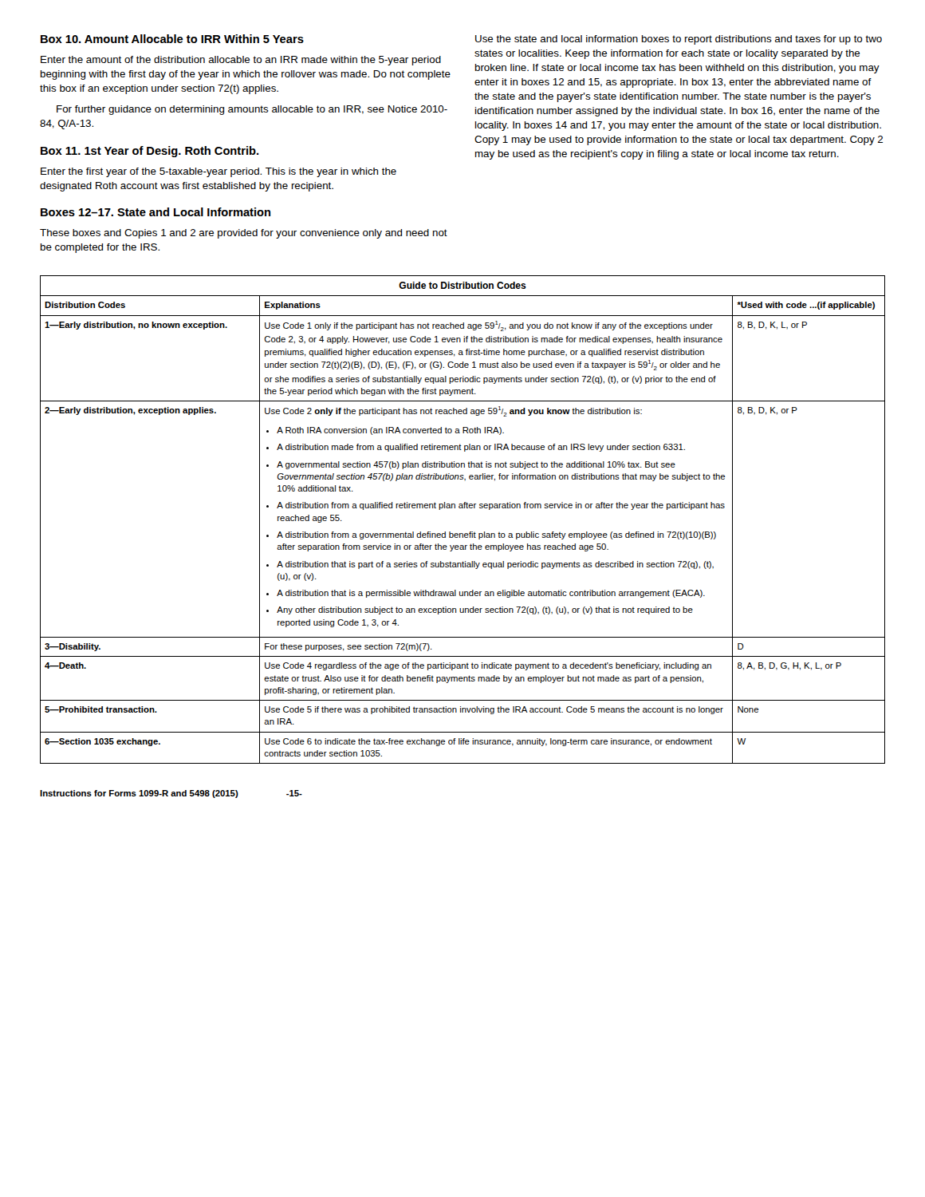Box 10. Amount Allocable to IRR Within 5 Years
Enter the amount of the distribution allocable to an IRR made within the 5-year period beginning with the first day of the year in which the rollover was made. Do not complete this box if an exception under section 72(t) applies.
For further guidance on determining amounts allocable to an IRR, see Notice 2010-84, Q/A-13.
Box 11. 1st Year of Desig. Roth Contrib.
Enter the first year of the 5-taxable-year period. This is the year in which the designated Roth account was first established by the recipient.
Boxes 12–17. State and Local Information
These boxes and Copies 1 and 2 are provided for your convenience only and need not be completed for the IRS.
Use the state and local information boxes to report distributions and taxes for up to two states or localities. Keep the information for each state or locality separated by the broken line. If state or local income tax has been withheld on this distribution, you may enter it in boxes 12 and 15, as appropriate. In box 13, enter the abbreviated name of the state and the payer's state identification number. The state number is the payer's identification number assigned by the individual state. In box 16, enter the name of the locality. In boxes 14 and 17, you may enter the amount of the state or local distribution. Copy 1 may be used to provide information to the state or local tax department. Copy 2 may be used as the recipient's copy in filing a state or local income tax return.
Guide to Distribution Codes
| Distribution Codes | Explanations | *Used with code ...(if applicable) |
| --- | --- | --- |
| 1—Early distribution, no known exception. | Use Code 1 only if the participant has not reached age 59 1 / 2 , and you do not know if any of the exceptions under Code 2, 3, or 4 apply. However, use Code 1 even if the distribution is made for medical expenses, health insurance premiums, qualified higher education expenses, a first-time home purchase, or a qualified reservist distribution under section 72(t)(2)(B), (D), (E), (F), or (G). Code 1 must also be used even if a taxpayer is 59 1 / 2 or older and he or she modifies a series of substantially equal periodic payments under section 72(q), (t), or (v) prior to the end of the 5-year period which began with the first payment. | 8, B, D, K, L, or P |
| 2—Early distribution, exception applies. | Use Code 2 only if the participant has not reached age 59 1 / 2 and you know the distribution is: A Roth IRA conversion (an IRA converted to a Roth IRA). A distribution made from a qualified retirement plan or IRA because of an IRS levy under section 6331. A governmental section 457(b) plan distribution that is not subject to the additional 10% tax. But see Governmental section 457(b) plan distributions , earlier, for information on distributions that may be subject to the 10% additional tax. A distribution from a qualified retirement plan after separation from service in or after the year the participant has reached age 55. A distribution from a governmental defined benefit plan to a public safety employee (as defined in 72(t)(10)(B)) after separation from service in or after the year the employee has reached age 50. A distribution that is part of a series of substantially equal periodic payments as described in section 72(q), (t), (u), or (v). A distribution that is a permissible withdrawal under an eligible automatic contribution arrangement (EACA). Any other distribution subject to an exception under section 72(q), (t), (u), or (v) that is not required to be reported using Code 1, 3, or 4. | 8, B, D, K, or P |
| 3—Disability. | For these purposes, see section 72(m)(7). | D |
| 4—Death. | Use Code 4 regardless of the age of the participant to indicate payment to a decedent's beneficiary, including an estate or trust. Also use it for death benefit payments made by an employer but not made as part of a pension, profit-sharing, or retirement plan. | 8, A, B, D, G, H, K, L, or P |
| 5—Prohibited transaction. | Use Code 5 if there was a prohibited transaction involving the IRA account. Code 5 means the account is no longer an IRA. | None |
| 6—Section 1035 exchange. | Use Code 6 to indicate the tax-free exchange of life insurance, annuity, long-term care insurance, or endowment contracts under section 1035. | W |
Instructions for Forms 1099-R and 5498 (2015)-15-